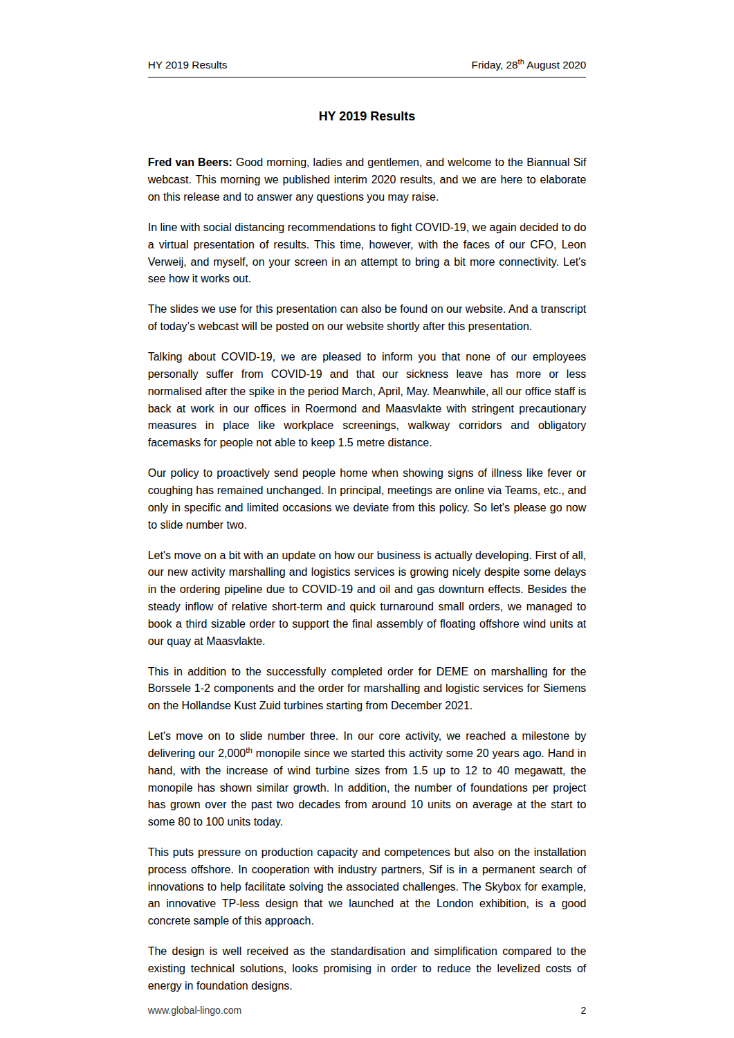HY 2019 Results
Friday, 28th August 2020
HY 2019 Results
Fred van Beers: Good morning, ladies and gentlemen, and welcome to the Biannual Sif webcast. This morning we published interim 2020 results, and we are here to elaborate on this release and to answer any questions you may raise.
In line with social distancing recommendations to fight COVID-19, we again decided to do a virtual presentation of results. This time, however, with the faces of our CFO, Leon Verweij, and myself, on your screen in an attempt to bring a bit more connectivity. Let's see how it works out.
The slides we use for this presentation can also be found on our website. And a transcript of today’s webcast will be posted on our website shortly after this presentation.
Talking about COVID-19, we are pleased to inform you that none of our employees personally suffer from COVID-19 and that our sickness leave has more or less normalised after the spike in the period March, April, May. Meanwhile, all our office staff is back at work in our offices in Roermond and Maasvlakte with stringent precautionary measures in place like workplace screenings, walkway corridors and obligatory facemasks for people not able to keep 1.5 metre distance.
Our policy to proactively send people home when showing signs of illness like fever or coughing has remained unchanged. In principal, meetings are online via Teams, etc., and only in specific and limited occasions we deviate from this policy. So let's please go now to slide number two.
Let's move on a bit with an update on how our business is actually developing. First of all, our new activity marshalling and logistics services is growing nicely despite some delays in the ordering pipeline due to COVID-19 and oil and gas downturn effects. Besides the steady inflow of relative short-term and quick turnaround small orders, we managed to book a third sizable order to support the final assembly of floating offshore wind units at our quay at Maasvlakte.
This in addition to the successfully completed order for DEME on marshalling for the Borssele 1-2 components and the order for marshalling and logistic services for Siemens on the Hollandse Kust Zuid turbines starting from December 2021.
Let's move on to slide number three. In our core activity, we reached a milestone by delivering our 2,000th monopile since we started this activity some 20 years ago. Hand in hand, with the increase of wind turbine sizes from 1.5 up to 12 to 40 megawatt, the monopile has shown similar growth. In addition, the number of foundations per project has grown over the past two decades from around 10 units on average at the start to some 80 to 100 units today.
This puts pressure on production capacity and competences but also on the installation process offshore. In cooperation with industry partners, Sif is in a permanent search of innovations to help facilitate solving the associated challenges. The Skybox for example, an innovative TP-less design that we launched at the London exhibition, is a good concrete sample of this approach.
The design is well received as the standardisation and simplification compared to the existing technical solutions, looks promising in order to reduce the levelized costs of energy in foundation designs.
www.global-lingo.com
2